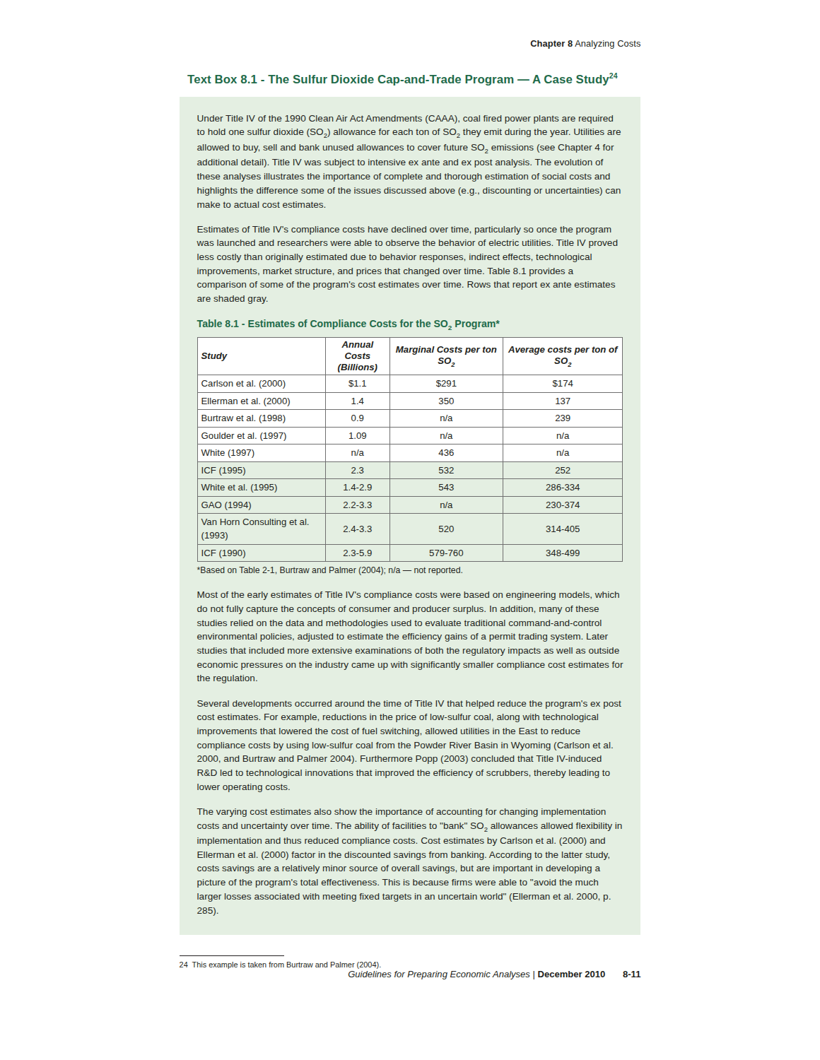Chapter 8 Analyzing Costs
Text Box 8.1 - The Sulfur Dioxide Cap-and-Trade Program — A Case Study24
Under Title IV of the 1990 Clean Air Act Amendments (CAAA), coal fired power plants are required to hold one sulfur dioxide (SO2) allowance for each ton of SO2 they emit during the year. Utilities are allowed to buy, sell and bank unused allowances to cover future SO2 emissions (see Chapter 4 for additional detail). Title IV was subject to intensive ex ante and ex post analysis. The evolution of these analyses illustrates the importance of complete and thorough estimation of social costs and highlights the difference some of the issues discussed above (e.g., discounting or uncertainties) can make to actual cost estimates.
Estimates of Title IV's compliance costs have declined over time, particularly so once the program was launched and researchers were able to observe the behavior of electric utilities. Title IV proved less costly than originally estimated due to behavior responses, indirect effects, technological improvements, market structure, and prices that changed over time. Table 8.1 provides a comparison of some of the program's cost estimates over time. Rows that report ex ante estimates are shaded gray.
Table 8.1 - Estimates of Compliance Costs for the SO2 Program*
| Study | Annual Costs (Billions) | Marginal Costs per ton SO 2 | Average costs per ton of SO 2 |
| --- | --- | --- | --- |
| Carlson et al. (2000) | $1.1 | $291 | $174 |
| Ellerman et al. (2000) | 1.4 | 350 | 137 |
| Burtraw et al. (1998) | 0.9 | n/a | 239 |
| Goulder et al. (1997) | 1.09 | n/a | n/a |
| White (1997) | n/a | 436 | n/a |
| ICF (1995) | 2.3 | 532 | 252 |
| White et al. (1995) | 1.4-2.9 | 543 | 286-334 |
| GAO (1994) | 2.2-3.3 | n/a | 230-374 |
| Van Horn Consulting et al. (1993) | 2.4-3.3 | 520 | 314-405 |
| ICF (1990) | 2.3-5.9 | 579-760 | 348-499 |
*Based on Table 2-1, Burtraw and Palmer (2004); n/a — not reported.
Most of the early estimates of Title IV's compliance costs were based on engineering models, which do not fully capture the concepts of consumer and producer surplus. In addition, many of these studies relied on the data and methodologies used to evaluate traditional command-and-control environmental policies, adjusted to estimate the efficiency gains of a permit trading system. Later studies that included more extensive examinations of both the regulatory impacts as well as outside economic pressures on the industry came up with significantly smaller compliance cost estimates for the regulation.
Several developments occurred around the time of Title IV that helped reduce the program's ex post cost estimates. For example, reductions in the price of low-sulfur coal, along with technological improvements that lowered the cost of fuel switching, allowed utilities in the East to reduce compliance costs by using low-sulfur coal from the Powder River Basin in Wyoming (Carlson et al. 2000, and Burtraw and Palmer 2004). Furthermore Popp (2003) concluded that Title IV-induced R&D led to technological innovations that improved the efficiency of scrubbers, thereby leading to lower operating costs.
The varying cost estimates also show the importance of accounting for changing implementation costs and uncertainty over time. The ability of facilities to "bank" SO2 allowances allowed flexibility in implementation and thus reduced compliance costs. Cost estimates by Carlson et al. (2000) and Ellerman et al. (2000) factor in the discounted savings from banking. According to the latter study, costs savings are a relatively minor source of overall savings, but are important in developing a picture of the program's total effectiveness. This is because firms were able to "avoid the much larger losses associated with meeting fixed targets in an uncertain world" (Ellerman et al. 2000, p. 285).
24 This example is taken from Burtraw and Palmer (2004).
Guidelines for Preparing Economic Analyses | December 2010 8-11